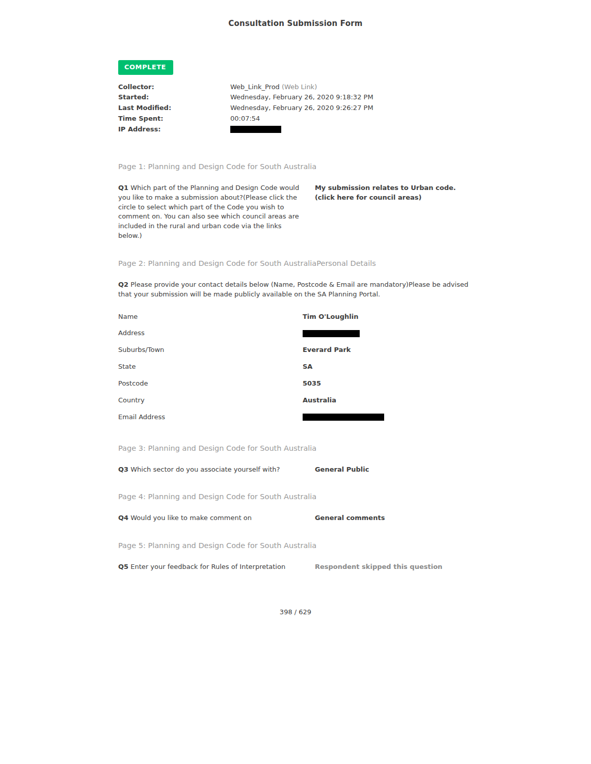Consultation Submission Form
COMPLETE
| Collector: | Web_Link_Prod (Web Link) |
| Started: | Wednesday, February 26, 2020 9:18:32 PM |
| Last Modified: | Wednesday, February 26, 2020 9:26:27 PM |
| Time Spent: | 00:07:54 |
| IP Address: | |
Page 1: Planning and Design Code for South Australia
Q1 Which part of the Planning and Design Code would you like to make a submission about?(Please click the circle to select which part of the Code you wish to comment on. You can also see which council areas are included in the rural and urban code via the links below.)
My submission relates to Urban code. (click here for council areas)
Page 2: Planning and Design Code for South AustraliaPersonal Details
Q2 Please provide your contact details below (Name, Postcode & Email are mandatory)Please be advised that your submission will be made publicly available on the SA Planning Portal.
| Name | Tim O'Loughlin |
| Address | |
| Suburbs/Town | Everard Park |
| State | SA |
| Postcode | 5035 |
| Country | Australia |
| Email Address | |
Page 3: Planning and Design Code for South Australia
Q3 Which sector do you associate yourself with?
General Public
Page 4: Planning and Design Code for South Australia
Q4 Would you like to make comment on
General comments
Page 5: Planning and Design Code for South Australia
Q5 Enter your feedback for Rules of Interpretation
Respondent skipped this question
398 / 629